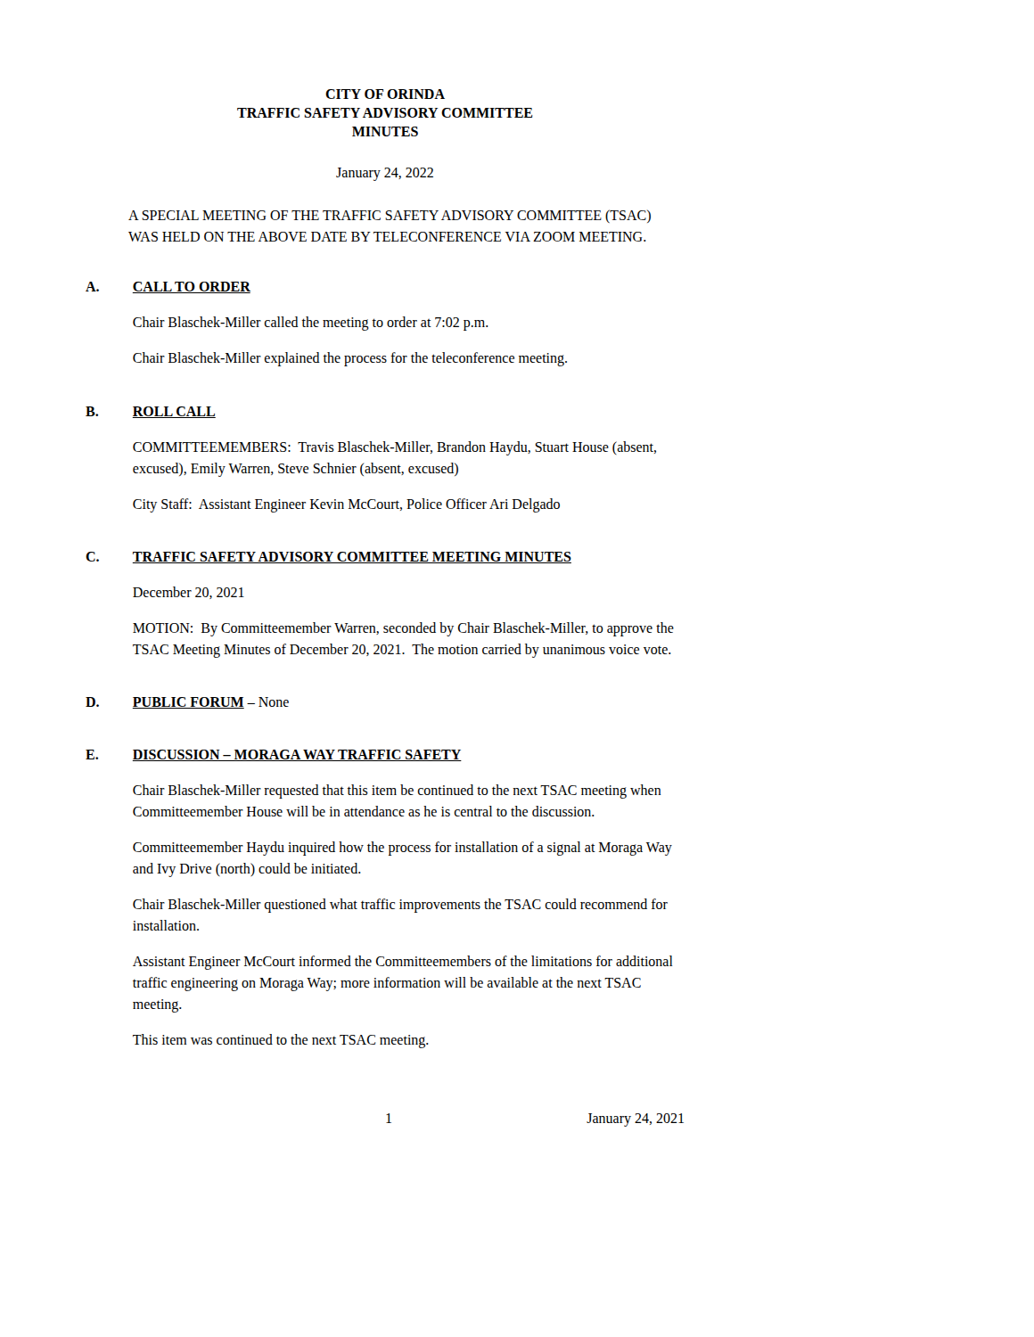CITY OF ORINDA
TRAFFIC SAFETY ADVISORY COMMITTEE
MINUTES
January 24, 2022
A SPECIAL MEETING OF THE TRAFFIC SAFETY ADVISORY COMMITTEE (TSAC) WAS HELD ON THE ABOVE DATE BY TELECONFERENCE VIA ZOOM MEETING.
A.
CALL TO ORDER
Chair Blaschek-Miller called the meeting to order at 7:02 p.m.
Chair Blaschek-Miller explained the process for the teleconference meeting.
B.
ROLL CALL
COMMITTEEMEMBERS: Travis Blaschek-Miller, Brandon Haydu, Stuart House (absent, excused), Emily Warren, Steve Schnier (absent, excused)
City Staff: Assistant Engineer Kevin McCourt, Police Officer Ari Delgado
C.
TRAFFIC SAFETY ADVISORY COMMITTEE MEETING MINUTES
December 20, 2021
MOTION: By Committeemember Warren, seconded by Chair Blaschek-Miller, to approve the TSAC Meeting Minutes of December 20, 2021. The motion carried by unanimous voice vote.
D.
PUBLIC FORUM – None
E.
DISCUSSION – MORAGA WAY TRAFFIC SAFETY
Chair Blaschek-Miller requested that this item be continued to the next TSAC meeting when Committeemember House will be in attendance as he is central to the discussion.
Committeemember Haydu inquired how the process for installation of a signal at Moraga Way and Ivy Drive (north) could be initiated.
Chair Blaschek-Miller questioned what traffic improvements the TSAC could recommend for installation.
Assistant Engineer McCourt informed the Committeemembers of the limitations for additional traffic engineering on Moraga Way; more information will be available at the next TSAC meeting.
This item was continued to the next TSAC meeting.
1 January 24, 2021